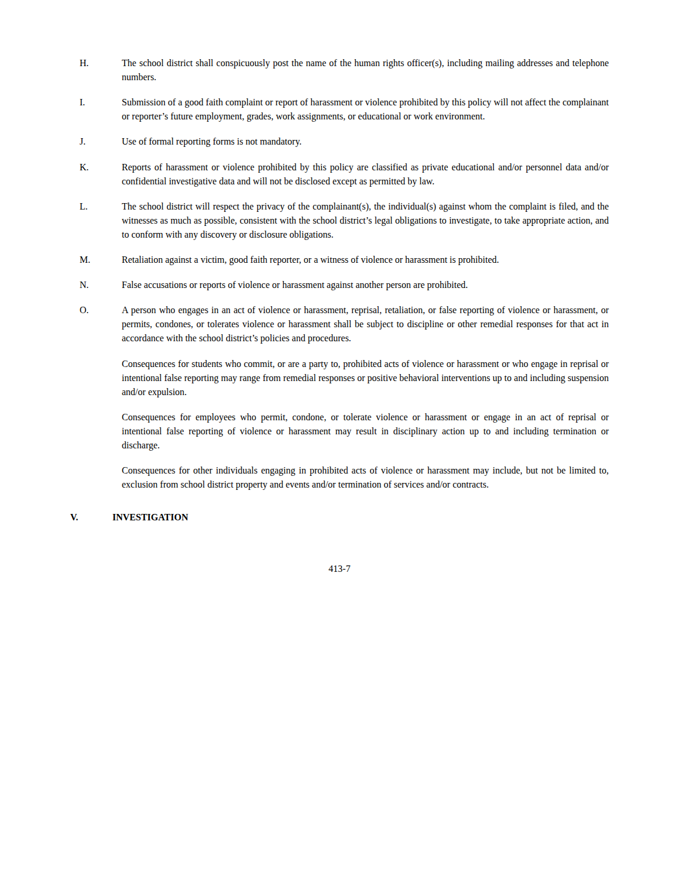H.
The school district shall conspicuously post the name of the human rights officer(s), including mailing addresses and telephone numbers.
I.
Submission of a good faith complaint or report of harassment or violence prohibited by this policy will not affect the complainant or reporter’s future employment, grades, work assignments, or educational or work environment.
J.
Use of formal reporting forms is not mandatory.
K.
Reports of harassment or violence prohibited by this policy are classified as private educational and/or personnel data and/or confidential investigative data and will not be disclosed except as permitted by law.
L.
The school district will respect the privacy of the complainant(s), the individual(s) against whom the complaint is filed, and the witnesses as much as possible, consistent with the school district’s legal obligations to investigate, to take appropriate action, and to conform with any discovery or disclosure obligations.
M.
Retaliation against a victim, good faith reporter, or a witness of violence or harassment is prohibited.
N.
False accusations or reports of violence or harassment against another person are prohibited.
O.
A person who engages in an act of violence or harassment, reprisal, retaliation, or false reporting of violence or harassment, or permits, condones, or tolerates violence or harassment shall be subject to discipline or other remedial responses for that act in accordance with the school district’s policies and procedures.
Consequences for students who commit, or are a party to, prohibited acts of violence or harassment or who engage in reprisal or intentional false reporting may range from remedial responses or positive behavioral interventions up to and including suspension and/or expulsion.
Consequences for employees who permit, condone, or tolerate violence or harassment or engage in an act of reprisal or intentional false reporting of violence or harassment may result in disciplinary action up to and including termination or discharge.
Consequences for other individuals engaging in prohibited acts of violence or harassment may include, but not be limited to, exclusion from school district property and events and/or termination of services and/or contracts.
V.
INVESTIGATION
413-7